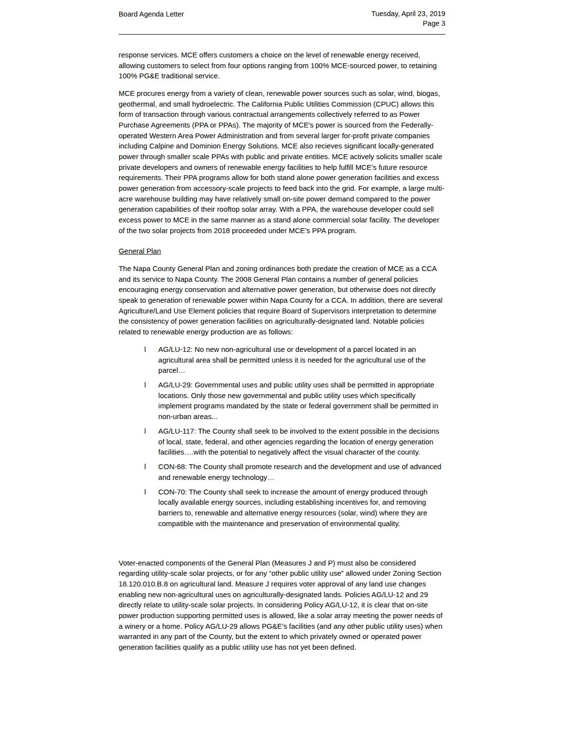Board Agenda Letter
Tuesday, April 23, 2019
Page 3
response services. MCE offers customers a choice on the level of renewable energy received, allowing customers to select from four options ranging from 100% MCE-sourced power, to retaining 100% PG&E traditional service.
MCE procures energy from a variety of clean, renewable power sources such as solar, wind, biogas, geothermal, and small hydroelectric. The California Public Utilities Commission (CPUC) allows this form of transaction through various contractual arrangements collectively referred to as Power Purchase Agreements (PPA or PPAs). The majority of MCE's power is sourced from the Federally-operated Western Area Power Administration and from several larger for-profit private companies including Calpine and Dominion Energy Solutions. MCE also recieves significant locally-generated power through smaller scale PPAs with public and private entities. MCE actively solicits smaller scale private developers and owners of renewable energy facilities to help fulfill MCE’s future resource requirements. Their PPA programs allow for both stand alone power generation facilities and excess power generation from accessory-scale projects to feed back into the grid. For example, a large multi-acre warehouse building may have relatively small on-site power demand compared to the power generation capabilities of their rooftop solar array. With a PPA, the warehouse developer could sell excess power to MCE in the same manner as a stand alone commercial solar facility. The developer of the two solar projects from 2018 proceeded under MCE’s PPA program.
General Plan
The Napa County General Plan and zoning ordinances both predate the creation of MCE as a CCA and its service to Napa County. The 2008 General Plan contains a number of general policies encouraging energy conservation and alternative power generation, but otherwise does not directly speak to generation of renewable power within Napa County for a CCA. In addition, there are several Agriculture/Land Use Element policies that require Board of Supervisors interpretation to determine the consistency of power generation facilities on agriculturally-designated land. Notable policies related to renewable energy production are as follows:
AG/LU-12: No new non-agricultural use or development of a parcel located in an agricultural area shall be permitted unless it is needed for the agricultural use of the parcel…
AG/LU-29: Governmental uses and public utility uses shall be permitted in appropriate locations. Only those new governmental and public utility uses which specifically implement programs mandated by the state or federal government shall be permitted in non-urban areas...
AG/LU-117: The County shall seek to be involved to the extent possible in the decisions of local, state, federal, and other agencies regarding the location of energy generation facilities….with the potential to negatively affect the visual character of the county.
CON-68: The County shall promote research and the development and use of advanced and renewable energy technology…
CON-70: The County shall seek to increase the amount of energy produced through locally available energy sources, including establishing incentives for, and removing barriers to, renewable and alternative energy resources (solar, wind) where they are compatible with the maintenance and preservation of environmental quality.
Voter-enacted components of the General Plan (Measures J and P) must also be considered regarding utility-scale solar projects, or for any “other public utility use” allowed under Zoning Section 18.120.010.B.8 on agricultural land. Measure J requires voter approval of any land use changes enabling new non-agricultural uses on agriculturally-designated lands. Policies AG/LU-12 and 29 directly relate to utility-scale solar projects. In considering Policy AG/LU-12, it is clear that on-site power production supporting permitted uses is allowed, like a solar array meeting the power needs of a winery or a home. Policy AG/LU-29 allows PG&E’s facilities (and any other public utility uses) when warranted in any part of the County, but the extent to which privately owned or operated power generation facilities qualify as a public utility use has not yet been defined.